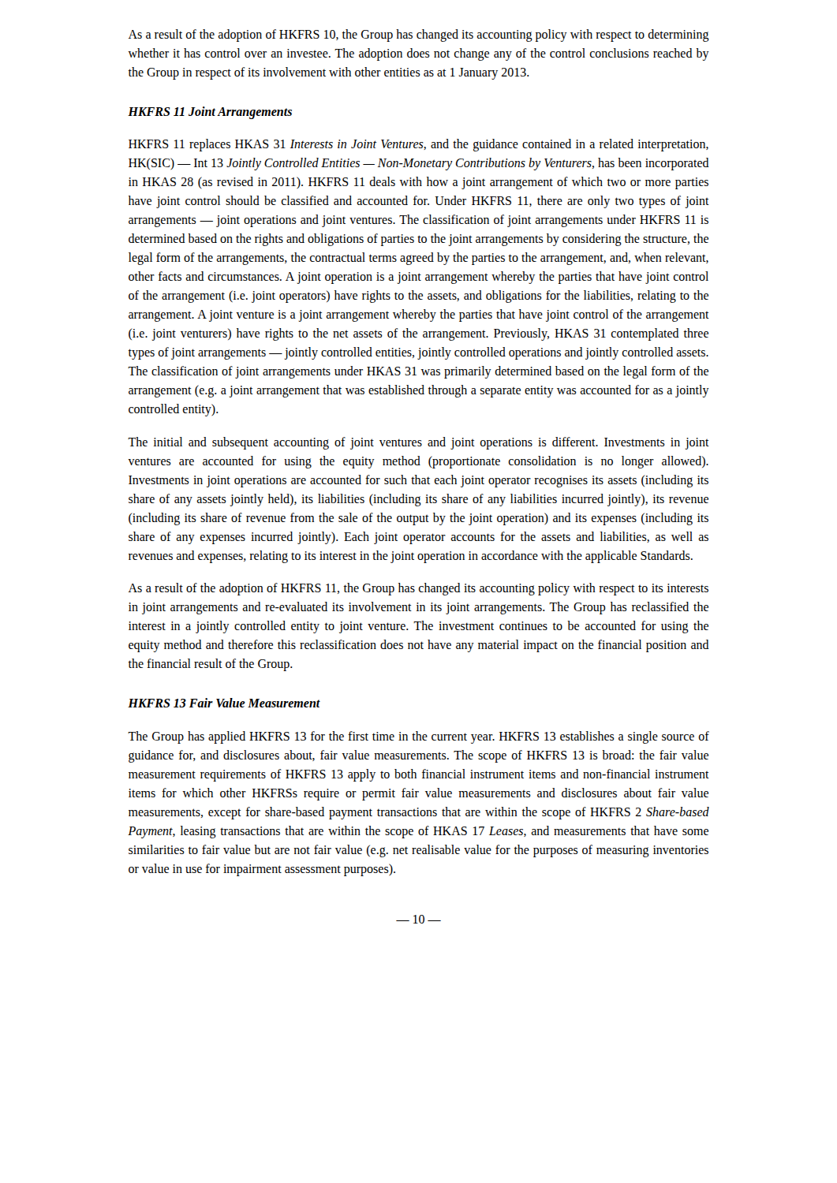As a result of the adoption of HKFRS 10, the Group has changed its accounting policy with respect to determining whether it has control over an investee. The adoption does not change any of the control conclusions reached by the Group in respect of its involvement with other entities as at 1 January 2013.
HKFRS 11 Joint Arrangements
HKFRS 11 replaces HKAS 31 Interests in Joint Ventures, and the guidance contained in a related interpretation, HK(SIC) — Int 13 Jointly Controlled Entities — Non-Monetary Contributions by Venturers, has been incorporated in HKAS 28 (as revised in 2011). HKFRS 11 deals with how a joint arrangement of which two or more parties have joint control should be classified and accounted for. Under HKFRS 11, there are only two types of joint arrangements — joint operations and joint ventures. The classification of joint arrangements under HKFRS 11 is determined based on the rights and obligations of parties to the joint arrangements by considering the structure, the legal form of the arrangements, the contractual terms agreed by the parties to the arrangement, and, when relevant, other facts and circumstances. A joint operation is a joint arrangement whereby the parties that have joint control of the arrangement (i.e. joint operators) have rights to the assets, and obligations for the liabilities, relating to the arrangement. A joint venture is a joint arrangement whereby the parties that have joint control of the arrangement (i.e. joint venturers) have rights to the net assets of the arrangement. Previously, HKAS 31 contemplated three types of joint arrangements — jointly controlled entities, jointly controlled operations and jointly controlled assets. The classification of joint arrangements under HKAS 31 was primarily determined based on the legal form of the arrangement (e.g. a joint arrangement that was established through a separate entity was accounted for as a jointly controlled entity).
The initial and subsequent accounting of joint ventures and joint operations is different. Investments in joint ventures are accounted for using the equity method (proportionate consolidation is no longer allowed). Investments in joint operations are accounted for such that each joint operator recognises its assets (including its share of any assets jointly held), its liabilities (including its share of any liabilities incurred jointly), its revenue (including its share of revenue from the sale of the output by the joint operation) and its expenses (including its share of any expenses incurred jointly). Each joint operator accounts for the assets and liabilities, as well as revenues and expenses, relating to its interest in the joint operation in accordance with the applicable Standards.
As a result of the adoption of HKFRS 11, the Group has changed its accounting policy with respect to its interests in joint arrangements and re-evaluated its involvement in its joint arrangements. The Group has reclassified the interest in a jointly controlled entity to joint venture. The investment continues to be accounted for using the equity method and therefore this reclassification does not have any material impact on the financial position and the financial result of the Group.
HKFRS 13 Fair Value Measurement
The Group has applied HKFRS 13 for the first time in the current year. HKFRS 13 establishes a single source of guidance for, and disclosures about, fair value measurements. The scope of HKFRS 13 is broad: the fair value measurement requirements of HKFRS 13 apply to both financial instrument items and non-financial instrument items for which other HKFRSs require or permit fair value measurements and disclosures about fair value measurements, except for share-based payment transactions that are within the scope of HKFRS 2 Share-based Payment, leasing transactions that are within the scope of HKAS 17 Leases, and measurements that have some similarities to fair value but are not fair value (e.g. net realisable value for the purposes of measuring inventories or value in use for impairment assessment purposes).
— 10 —